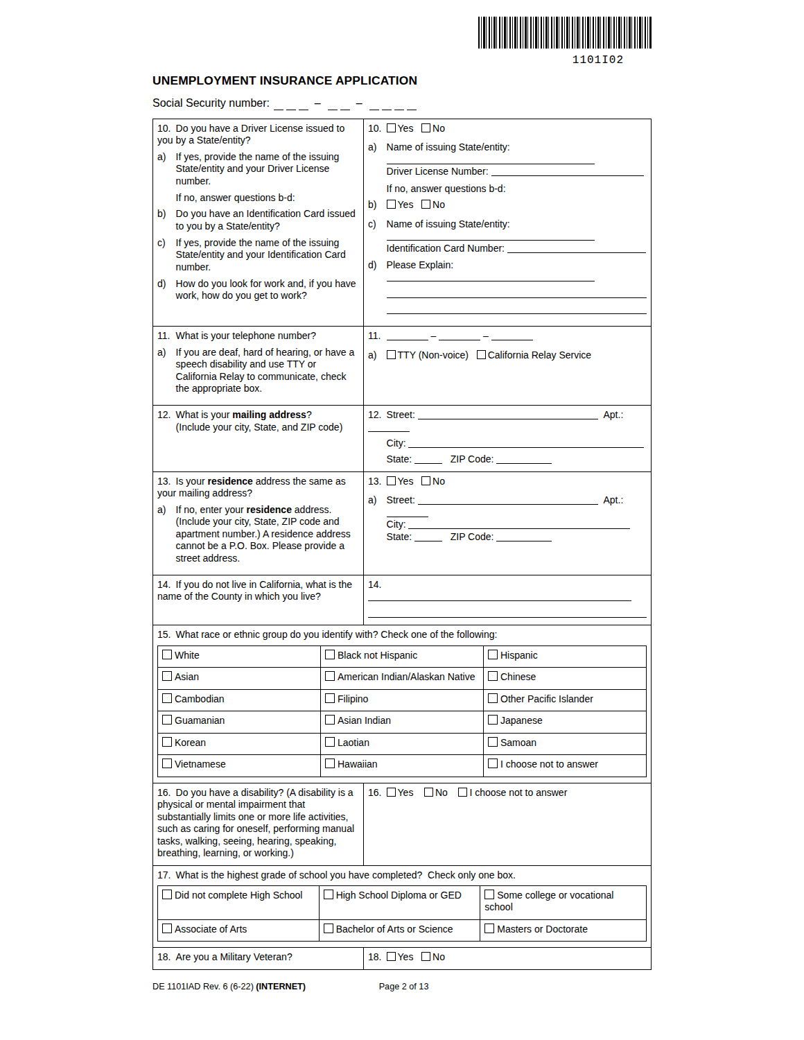1101I02
UNEMPLOYMENT INSURANCE APPLICATION
Social Security number: – –
| 10. Do you have a Driver License issued to you by a State/entity? a) If yes, provide the name of the issuing State/entity and your Driver License number. If no, answer questions b-d: b) Do you have an Identification Card issued to you by a State/entity? c) If yes, provide the name of the issuing State/entity and your Identification Card number. d) How do you look for work and, if you have work, how do you get to work? | 10. Yes No a) Name of issuing State/entity: Driver License Number: If no, answer questions b-d: b) Yes No c) Name of issuing State/entity: Identification Card Number: d) Please Explain: |
| 11. What is your telephone number? a) If you are deaf, hard of hearing, or have a speech disability and use TTY or California Relay to communicate, check the appropriate box. | 11. – – a) TTY (Non-voice) California Relay Service |
| 12. What is your mailing address ? (Include your city, State, and ZIP code) | 12. Street: Apt.: City: State: ZIP Code: |
| 13. Is your residence address the same as your mailing address? a) If no, enter your residence address. (Include your city, State, ZIP code and apartment number.) A residence address cannot be a P.O. Box. Please provide a street address. | 13. Yes No a) Street: Apt.: City: State: ZIP Code: |
| 14. If you do not live in California, what is the name of the County in which you live? | 14. |
| 15. What race or ethnic group do you identify with? Check one of the following: / White / Black not Hispanic / Hispanic / / Asian / American Indian/Alaskan Native / Chinese / / Cambodian / Filipino / Other Pacific Islander / / Guamanian / Asian Indian / Japanese / / Korean / Laotian / Samoan / / Vietnamese / Hawaiian / I choose not to answer / |
| 16. Do you have a disability? (A disability is a physical or mental impairment that substantially limits one or more life activities, such as caring for oneself, performing manual tasks, walking, seeing, hearing, speaking, breathing, learning, or working.) | 16. Yes No I choose not to answer |
| 17. What is the highest grade of school you have completed? Check only one box. / Did not complete High School / High School Diploma or GED / Some college or vocational school / / Associate of Arts / Bachelor of Arts or Science / Masters or Doctorate / |
| 18. Are you a Military Veteran? | 18. Yes No |
DE 1101IAD Rev. 6 (6-22) (INTERNET)
Page 2 of 13